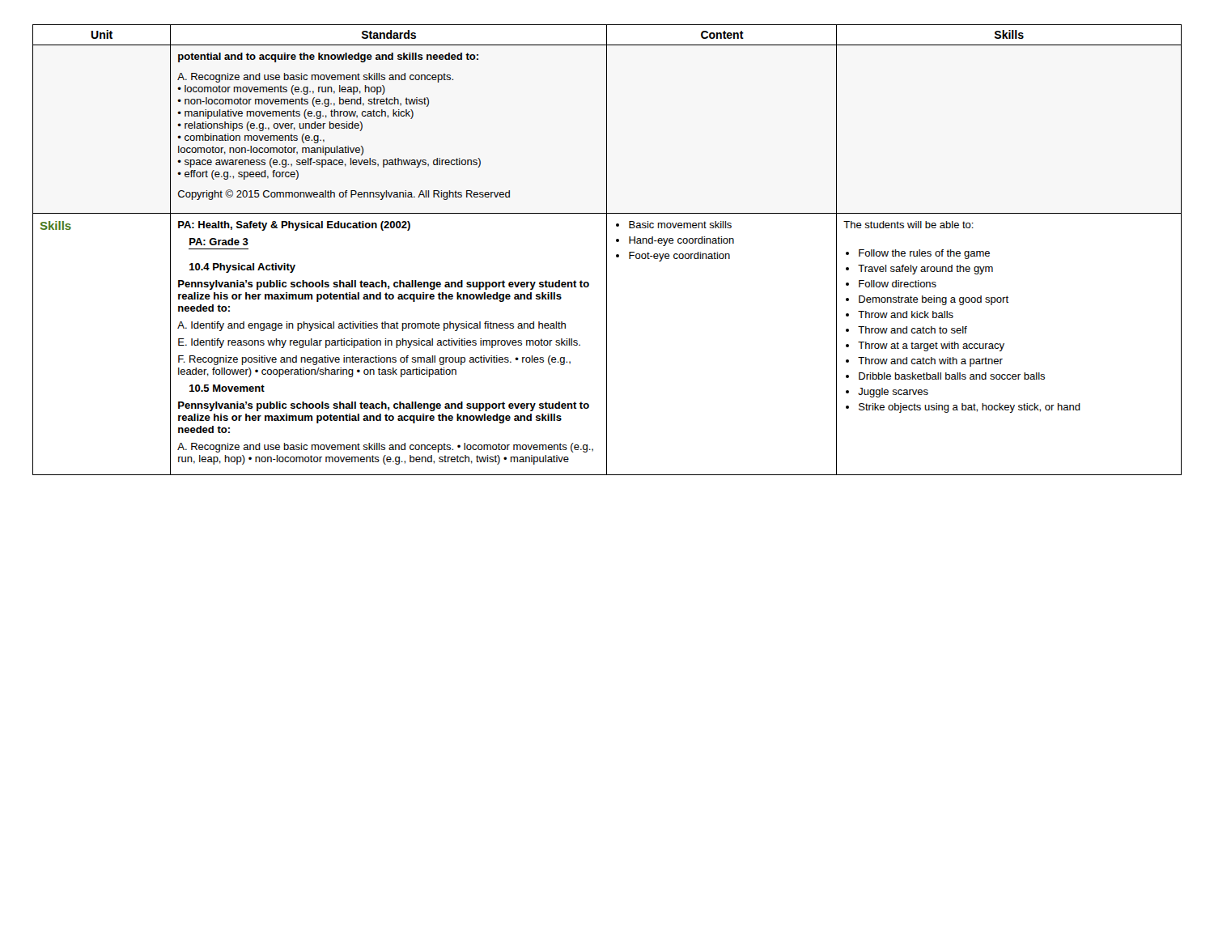| Unit | Standards | Content | Skills |
| --- | --- | --- | --- |
| | potential and to acquire the knowledge and skills needed to: A. Recognize and use basic movement skills and concepts. • locomotor movements (e.g., run, leap, hop) • non-locomotor movements (e.g., bend, stretch, twist) • manipulative movements (e.g., throw, catch, kick) • relationships (e.g., over, under beside) • combination movements (e.g., locomotor, non-locomotor, manipulative) • space awareness (e.g., self-space, levels, pathways, directions) • effort (e.g., speed, force) Copyright © 2015 Commonwealth of Pennsylvania. All Rights Reserved | | |
| Skills | PA: Health, Safety & Physical Education (2002) PA: Grade 3 10.4 Physical Activity Pennsylvania’s public schools shall teach, challenge and support every student to realize his or her maximum potential and to acquire the knowledge and skills needed to: A. Identify and engage in physical activities that promote physical fitness and health E. Identify reasons why regular participation in physical activities improves motor skills. F. Recognize positive and negative interactions of small group activities. • roles (e.g., leader, follower) • cooperation/sharing • on task participation 10.5 Movement Pennsylvania’s public schools shall teach, challenge and support every student to realize his or her maximum potential and to acquire the knowledge and skills needed to: A. Recognize and use basic movement skills and concepts. • locomotor movements (e.g., run, leap, hop) • non-locomotor movements (e.g., bend, stretch, twist) • manipulative | Basic movement skills Hand-eye coordination Foot-eye coordination | The students will be able to: Follow the rules of the game Travel safely around the gym Follow directions Demonstrate being a good sport Throw and kick balls Throw and catch to self Throw at a target with accuracy Throw and catch with a partner Dribble basketball balls and soccer balls Juggle scarves Strike objects using a bat, hockey stick, or hand |